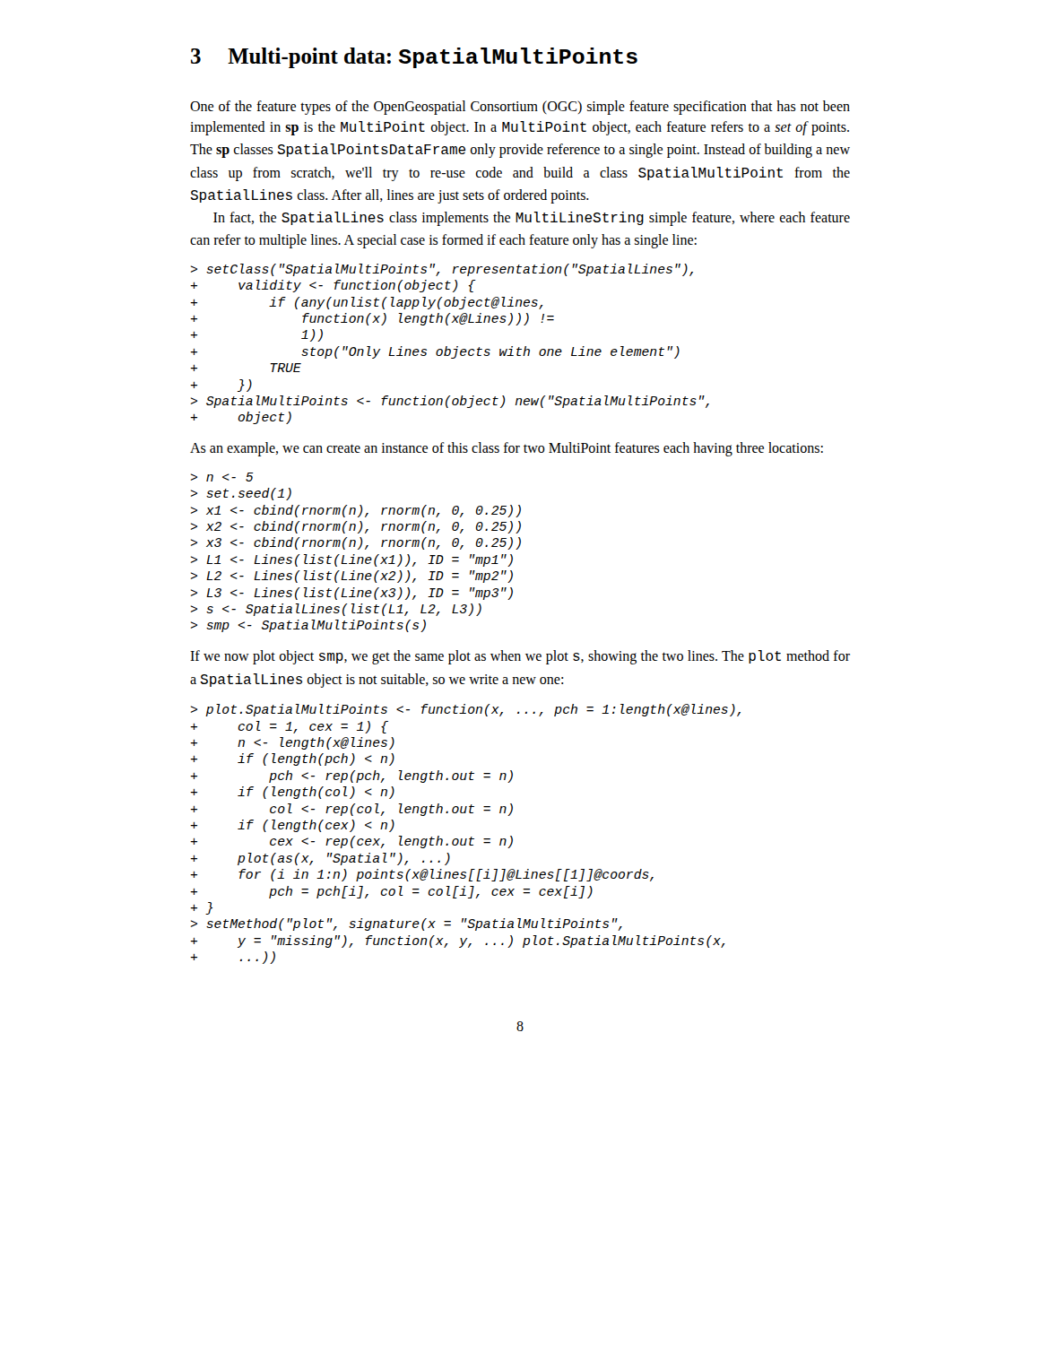3 Multi-point data: SpatialMultiPoints
One of the feature types of the OpenGeospatial Consortium (OGC) simple feature specification that has not been implemented in sp is the MultiPoint object. In a MultiPoint object, each feature refers to a set of points. The sp classes SpatialPointsDataFrame only provide reference to a single point. Instead of building a new class up from scratch, we'll try to re-use code and build a class SpatialMultiPoint from the SpatialLines class. After all, lines are just sets of ordered points.
In fact, the SpatialLines class implements the MultiLineString simple feature, where each feature can refer to multiple lines. A special case is formed if each feature only has a single line:
> setClass("SpatialMultiPoints", representation("SpatialLines"),
+     validity <- function(object) {
+         if (any(unlist(lapply(object@lines,
+             function(x) length(x@Lines))) !=
+             1))
+             stop("Only Lines objects with one Line element")
+         TRUE
+     })
> SpatialMultiPoints <- function(object) new("SpatialMultiPoints",
+     object)
As an example, we can create an instance of this class for two MultiPoint features each having three locations:
> n <- 5
> set.seed(1)
> x1 <- cbind(rnorm(n), rnorm(n, 0, 0.25))
> x2 <- cbind(rnorm(n), rnorm(n, 0, 0.25))
> x3 <- cbind(rnorm(n), rnorm(n, 0, 0.25))
> L1 <- Lines(list(Line(x1)), ID = "mp1")
> L2 <- Lines(list(Line(x2)), ID = "mp2")
> L3 <- Lines(list(Line(x3)), ID = "mp3")
> s <- SpatialLines(list(L1, L2, L3))
> smp <- SpatialMultiPoints(s)
If we now plot object smp, we get the same plot as when we plot s, showing the two lines. The plot method for a SpatialLines object is not suitable, so we write a new one:
> plot.SpatialMultiPoints <- function(x, ..., pch = 1:length(x@lines),
+     col = 1, cex = 1) {
+     n <- length(x@lines)
+     if (length(pch) < n)
+         pch <- rep(pch, length.out = n)
+     if (length(col) < n)
+         col <- rep(col, length.out = n)
+     if (length(cex) < n)
+         cex <- rep(cex, length.out = n)
+     plot(as(x, "Spatial"), ...)
+     for (i in 1:n) points(x@lines[[i]]@Lines[[1]]@coords,
+         pch = pch[i], col = col[i], cex = cex[i])
+ }
> setMethod("plot", signature(x = "SpatialMultiPoints",
+     y = "missing"), function(x, y, ...) plot.SpatialMultiPoints(x,
+     ...))
8